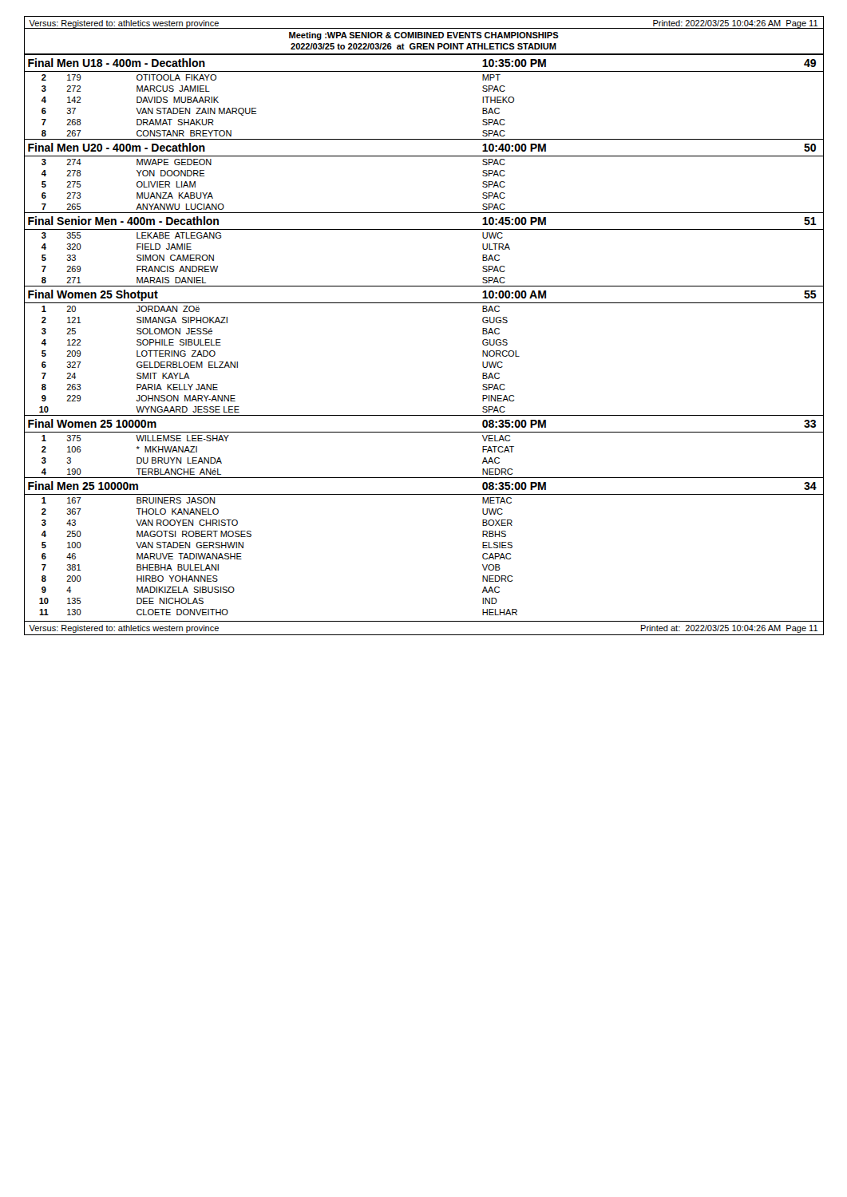Versus: Registered to: athletics western province Printed: 2022/03/25 10:04:26 AM Page 11
Meeting :WPA SENIOR & COMIBINED EVENTS CHAMPIONSHIPS
2022/03/25 to 2022/03/26 at GREN POINT ATHLETICS STADIUM
| Final Men U18 - 400m - Decathlon | 10:35:00 PM | 49 |
| 2 | 179 | OTITOOLA FIKAYO | MPT | |
| 3 | 272 | MARCUS JAMIEL | SPAC | |
| 4 | 142 | DAVIDS MUBAARIK | ITHEKO | |
| 6 | 37 | VAN STADEN ZAIN MARQUE | BAC | |
| 7 | 268 | DRAMAT SHAKUR | SPAC | |
| 8 | 267 | CONSTANR BREYTON | SPAC | |
| Final Men U20 - 400m - Decathlon | 10:40:00 PM | 50 |
| 3 | 274 | MWAPE GEDEON | SPAC | |
| 4 | 278 | YON DOONDRE | SPAC | |
| 5 | 275 | OLIVIER LIAM | SPAC | |
| 6 | 273 | MUANZA KABUYA | SPAC | |
| 7 | 265 | ANYANWU LUCIANO | SPAC | |
| Final Senior Men - 400m - Decathlon | 10:45:00 PM | 51 |
| 3 | 355 | LEKABE ATLEGANG | UWC | |
| 4 | 320 | FIELD JAMIE | ULTRA | |
| 5 | 33 | SIMON CAMERON | BAC | |
| 7 | 269 | FRANCIS ANDREW | SPAC | |
| 8 | 271 | MARAIS DANIEL | SPAC | |
| Final Women 25 Shotput | 10:00:00 AM | 55 |
| 1 | 20 | JORDAAN ZOë | BAC | |
| 2 | 121 | SIMANGA SIPHOKAZI | GUGS | |
| 3 | 25 | SOLOMON JESSé | BAC | |
| 4 | 122 | SOPHILE SIBULELE | GUGS | |
| 5 | 209 | LOTTERING ZADO | NORCOL | |
| 6 | 327 | GELDERBLOEM ELZANI | UWC | |
| 7 | 24 | SMIT KAYLA | BAC | |
| 8 | 263 | PARIA KELLY JANE | SPAC | |
| 9 | 229 | JOHNSON MARY-ANNE | PINEAC | |
| 10 | | WYNGAARD JESSE LEE | SPAC | |
| Final Women 25 10000m | 08:35:00 PM | 33 |
| 1 | 375 | WILLEMSE LEE-SHAY | VELAC | |
| 2 | 106 | * MKHWANAZI | FATCAT | |
| 3 | 3 | DU BRUYN LEANDA | AAC | |
| 4 | 190 | TERBLANCHE ANéL | NEDRC | |
| Final Men 25 10000m | 08:35:00 PM | 34 |
| 1 | 167 | BRUINERS JASON | METAC | |
| 2 | 367 | THOLO KANANELO | UWC | |
| 3 | 43 | VAN ROOYEN CHRISTO | BOXER | |
| 4 | 250 | MAGOTSI ROBERT MOSES | RBHS | |
| 5 | 100 | VAN STADEN GERSHWIN | ELSIES | |
| 6 | 46 | MARUVE TADIWANASHE | CAPAC | |
| 7 | 381 | BHEBHA BULELANI | VOB | |
| 8 | 200 | HIRBO YOHANNES | NEDRC | |
| 9 | 4 | MADIKIZELA SIBUSISO | AAC | |
| 10 | 135 | DEE NICHOLAS | IND | |
| 11 | 130 | CLOETE DONVEITHO | HELHAR | |
Versus: Registered to: athletics western province Printed at: 2022/03/25 10:04:26 AM Page 11